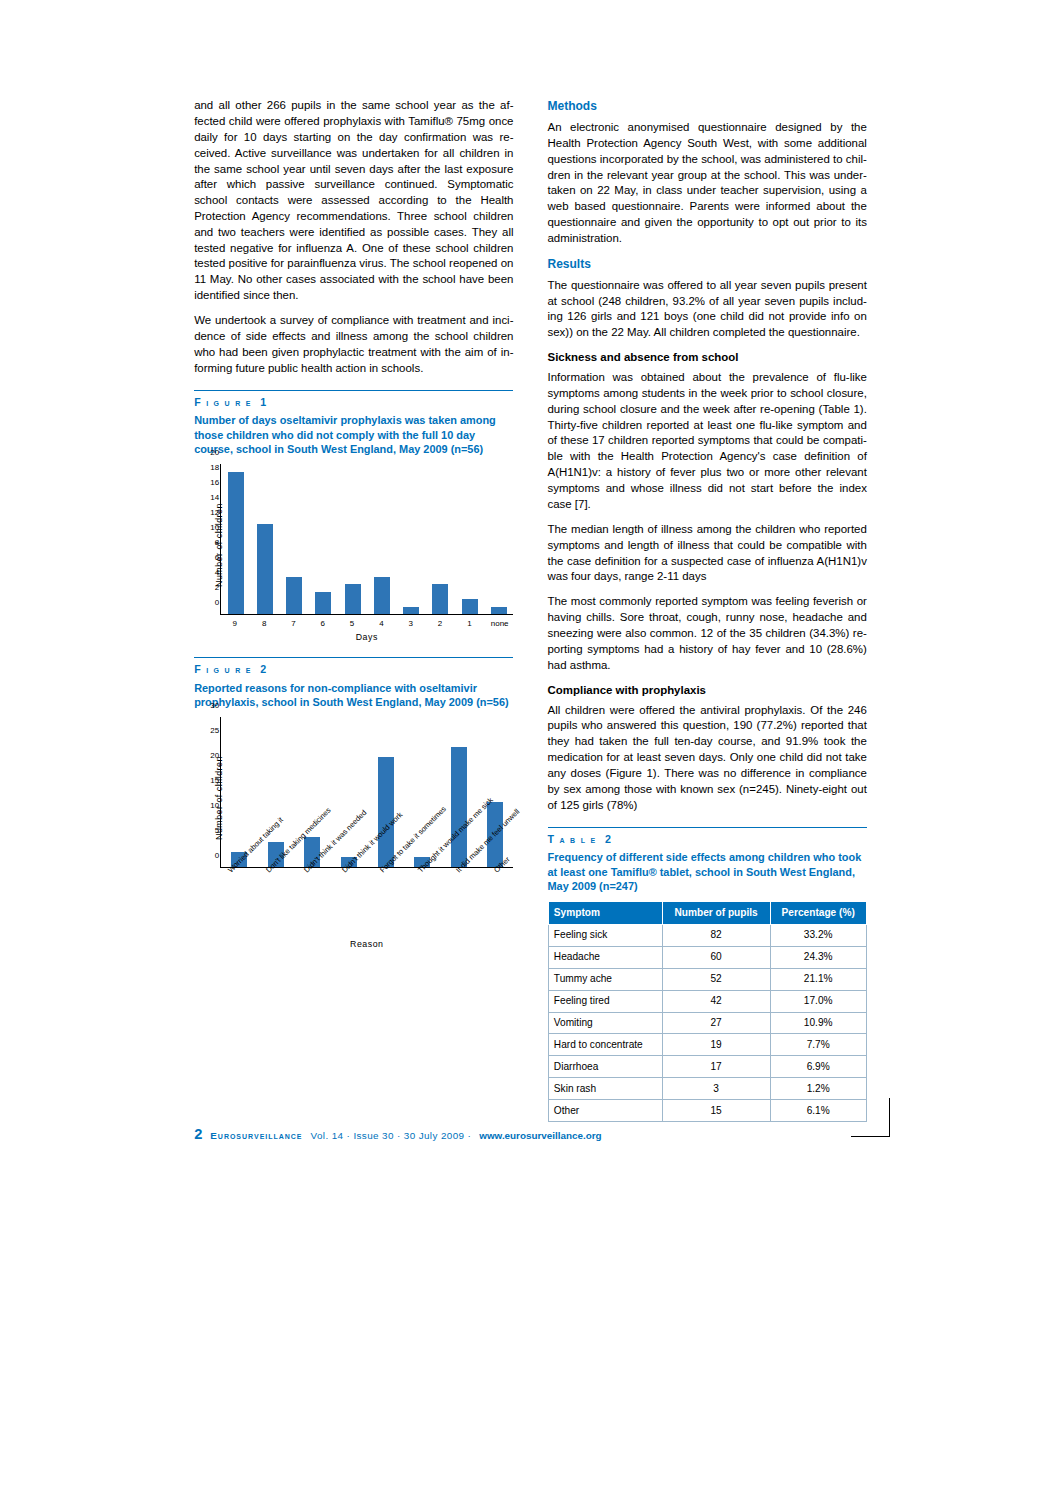and all other 266 pupils in the same school year as the affected child were offered prophylaxis with Tamiflu® 75mg once daily for 10 days starting on the day confirmation was received. Active surveillance was undertaken for all children in the same school year until seven days after the last exposure after which passive surveillance continued. Symptomatic school contacts were assessed according to the Health Protection Agency recommendations. Three school children and two teachers were identified as possible cases. They all tested negative for influenza A. One of these school children tested positive for parainfluenza virus. The school reopened on 11 May. No other cases associated with the school have been identified since then.
We undertook a survey of compliance with treatment and incidence of side effects and illness among the school children who had been given prophylactic treatment with the aim of informing future public health action in schools.
F i g u r e 1
Number of days oseltamivir prophylaxis was taken among those children who did not comply with the full 10 day course, school in South West England, May 2009 (n=56)
Number of children 20 18 16 14 12 10 8 6 4 2 0
987654321 none
Days
F i g u r e 2
Reported reasons for non-compliance with oseltamivir prophylaxis, school in South West England, May 2009 (n=56)
Number of children 30 25 20 15 10 5 0
Worried about taking it Don't like taking medicines Didn't think it was needed Didn't think it would work Forgot to take it sometimes Thought it would make me sick It did make me feel unwell Other
Reason
Methods
An electronic anonymised questionnaire designed by the Health Protection Agency South West, with some additional questions incorporated by the school, was administered to children in the relevant year group at the school. This was undertaken on 22 May, in class under teacher supervision, using a web based questionnaire. Parents were informed about the questionnaire and given the opportunity to opt out prior to its administration.
Results
The questionnaire was offered to all year seven pupils present at school (248 children, 93.2% of all year seven pupils including 126 girls and 121 boys (one child did not provide info on sex)) on the 22 May. All children completed the questionnaire.
Sickness and absence from school
Information was obtained about the prevalence of flu-like symptoms among students in the week prior to school closure, during school closure and the week after re-opening (Table 1). Thirty-five children reported at least one flu-like symptom and of these 17 children reported symptoms that could be compatible with the Health Protection Agency's case definition of A(H1N1)v: a history of fever plus two or more other relevant symptoms and whose illness did not start before the index case [7].
The median length of illness among the children who reported symptoms and length of illness that could be compatible with the case definition for a suspected case of influenza A(H1N1)v was four days, range 2-11 days
The most commonly reported symptom was feeling feverish or having chills. Sore throat, cough, runny nose, headache and sneezing were also common. 12 of the 35 children (34.3%) reporting symptoms had a history of hay fever and 10 (28.6%) had asthma.
Compliance with prophylaxis
All children were offered the antiviral prophylaxis. Of the 246 pupils who answered this question, 190 (77.2%) reported that they had taken the full ten-day course, and 91.9% took the medication for at least seven days. Only one child did not take any doses (Figure 1). There was no difference in compliance by sex among those with known sex (n=245). Ninety-eight out of 125 girls (78%)
T a b l e 2
Frequency of different side effects among children who took at least one Tamiflu® tablet, school in South West England, May 2009 (n=247)
| Symptom | Number of pupils | Percentage (%) |
| --- | --- | --- |
| Feeling sick | 82 | 33.2% |
| Headache | 60 | 24.3% |
| Tummy ache | 52 | 21.1% |
| Feeling tired | 42 | 17.0% |
| Vomiting | 27 | 10.9% |
| Hard to concentrate | 19 | 7.7% |
| Diarrhoea | 17 | 6.9% |
| Skin rash | 3 | 1.2% |
| Other | 15 | 6.1% |
2 Eurosurveillance Vol. 14 · Issue 30 · 30 July 2009 · www.eurosurveillance.org